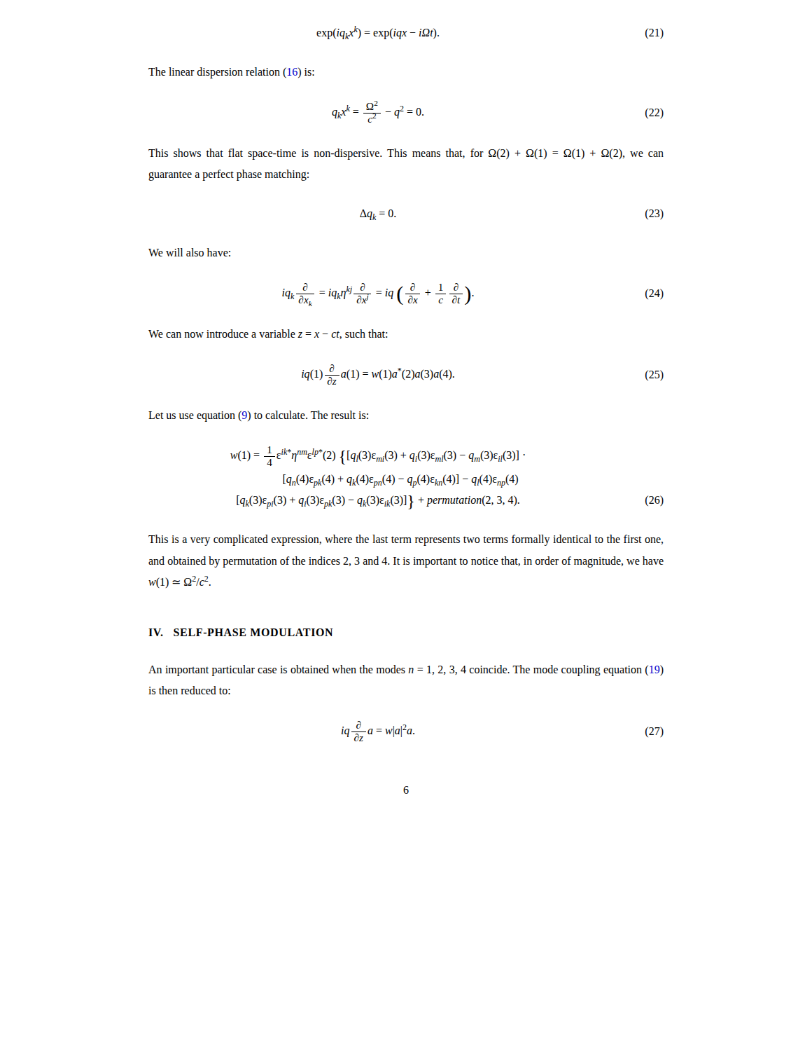exp(iqkxk) = exp(iqx − iΩt).
(21)
The linear dispersion relation (16) is:
qkxk = Ω2 c2 − q2 = 0.
(22)
This shows that flat space-time is non-dispersive. This means that, for Ω(2) + Ω(1) = Ω(1) + Ω(2), we can guarantee a perfect phase matching:
Δqk = 0.
(23)
We will also have:
iqk∂∂xk = iqkηkj∂∂xj = iq (∂∂x + 1 c∂∂t).
(24)
We can now introduce a variable z = x − ct, such that:
iq(1)∂∂z a(1) = w(1)a*(2)a(3)a(4).
(25)
Let us use equation (9) to calculate. The result is:
w(1) = 14εik*ηnmεlp*(2) {[ql(3)εmi(3) + qi(3)εml(3) − qm(3)εil(3)] ·
[qn(4)εpk(4) + qk(4)εpn(4) − qp(4)εkn(4)] − ql(4)εnp(4)
[qk(3)εpi(3) + qi(3)εpk(3) − qk(3)εik(3)]} + permutation(2, 3, 4).
(26)
This is a very complicated expression, where the last term represents two terms formally identical to the first one, and obtained by permutation of the indices 2, 3 and 4. It is important to notice that, in order of magnitude, we have w(1) ≃ Ω2/c2.
IV. SELF-PHASE MODULATION
An important particular case is obtained when the modes n = 1, 2, 3, 4 coincide. The mode coupling equation (19) is then reduced to:
iq∂∂z a = w|a|2a.
(27)
6